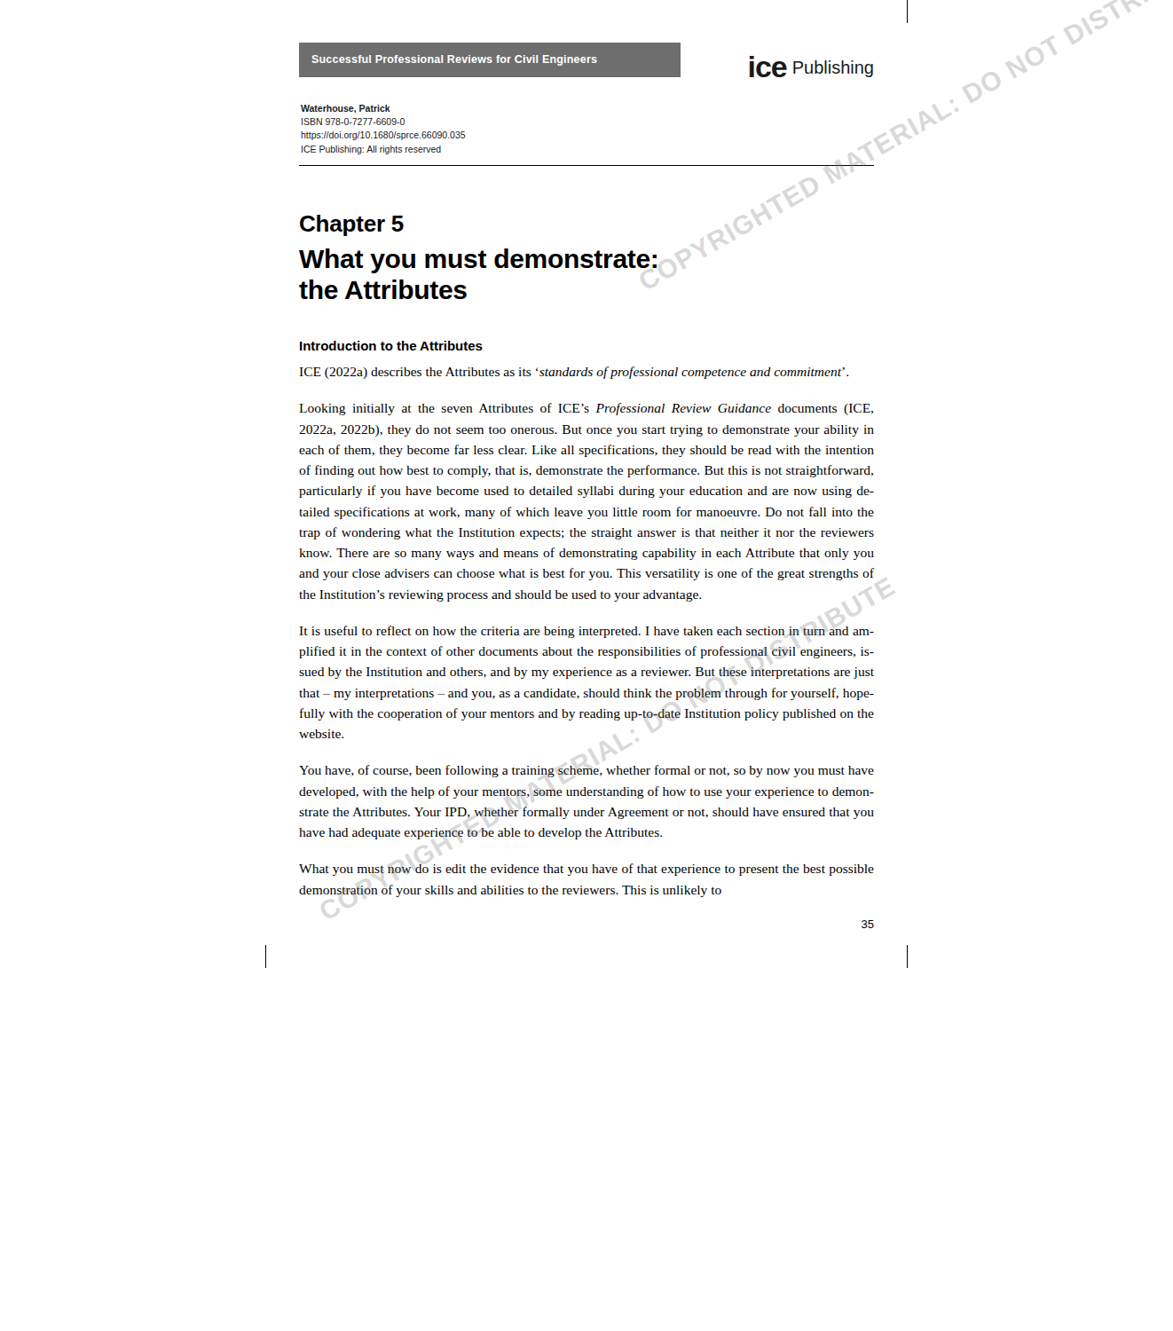COPYRIGHTED MATERIAL: DO NOT DISTRIBUTE
COPYRIGHTED MATERIAL: DO NOT DISTRIBUTE
Successful Professional Reviews for Civil Engineers
ice Publishing
Waterhouse, Patrick
ISBN 978-0-7277-6609-0
https://doi.org/10.1680/sprce.66090.035
ICE Publishing: All rights reserved
Chapter 5
What you must demonstrate:
the Attributes
Introduction to the Attributes
ICE (2022a) describes the Attributes as its ‘standards of professional competence and commitment’.
Looking initially at the seven Attributes of ICE’s Professional Review Guidance documents (ICE, 2022a, 2022b), they do not seem too onerous. But once you start trying to demonstrate your ability in each of them, they become far less clear. Like all specifications, they should be read with the intention of finding out how best to comply, that is, demonstrate the performance. But this is not straightforward, particularly if you have become used to detailed syllabi during your education and are now using detailed specifications at work, many of which leave you little room for manoeuvre. Do not fall into the trap of wondering what the Institution expects; the straight answer is that neither it nor the reviewers know. There are so many ways and means of demonstrating capability in each Attribute that only you and your close advisers can choose what is best for you. This versatility is one of the great strengths of the Institution’s reviewing process and should be used to your advantage.
It is useful to reflect on how the criteria are being interpreted. I have taken each section in turn and amplified it in the context of other documents about the responsibilities of professional civil engineers, issued by the Institution and others, and by my experience as a reviewer. But these interpretations are just that – my interpretations – and you, as a candidate, should think the problem through for yourself, hopefully with the cooperation of your mentors and by reading up-to-date Institution policy published on the website.
You have, of course, been following a training scheme, whether formal or not, so by now you must have developed, with the help of your mentors, some understanding of how to use your experience to demonstrate the Attributes. Your IPD, whether formally under Agreement or not, should have ensured that you have had adequate experience to be able to develop the Attributes.
What you must now do is edit the evidence that you have of that experience to present the best possible demonstration of your skills and abilities to the reviewers. This is unlikely to
35